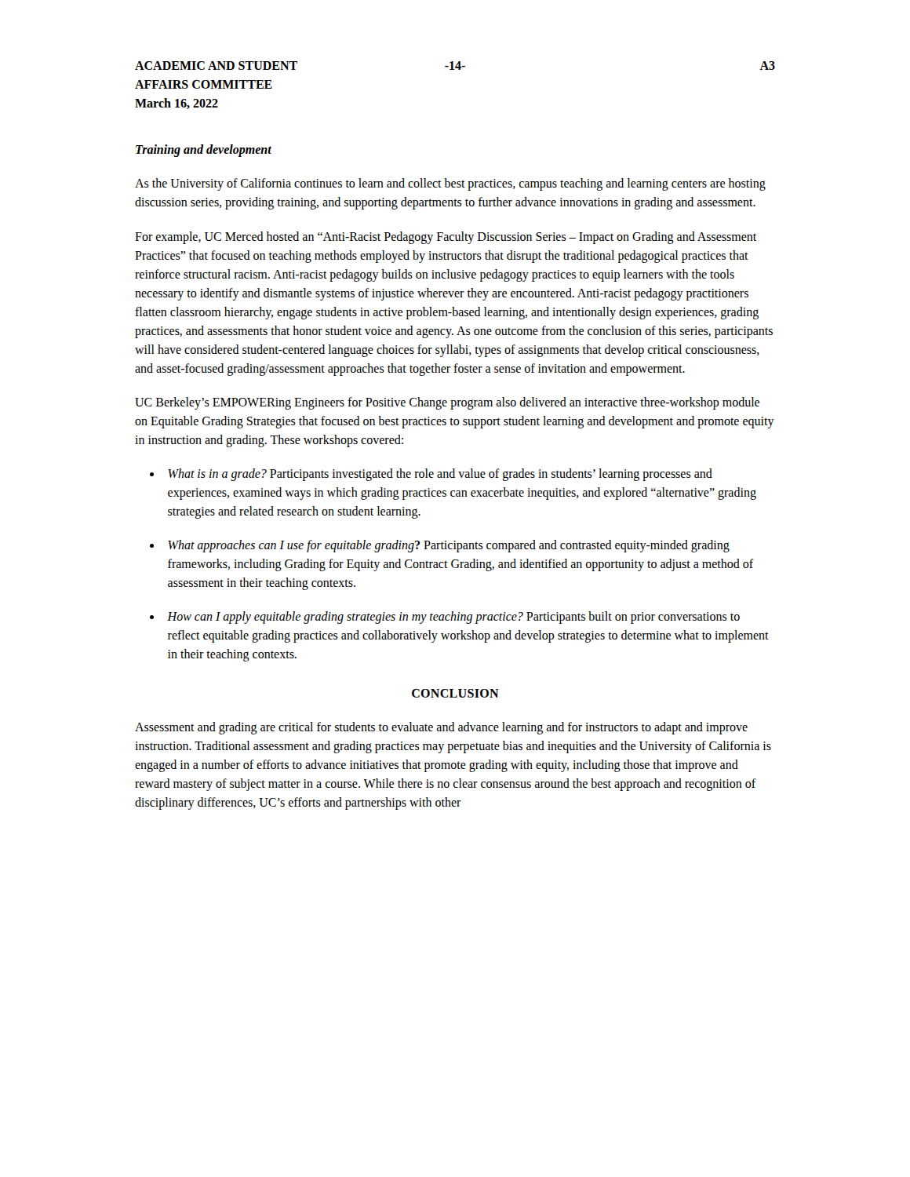ACADEMIC AND STUDENT
AFFAIRS COMMITTEE
March 16, 2022
-14-
A3
Training and development
As the University of California continues to learn and collect best practices, campus teaching and learning centers are hosting discussion series, providing training, and supporting departments to further advance innovations in grading and assessment.
For example, UC Merced hosted an “Anti-Racist Pedagogy Faculty Discussion Series – Impact on Grading and Assessment Practices” that focused on teaching methods employed by instructors that disrupt the traditional pedagogical practices that reinforce structural racism. Anti-racist pedagogy builds on inclusive pedagogy practices to equip learners with the tools necessary to identify and dismantle systems of injustice wherever they are encountered. Anti-racist pedagogy practitioners flatten classroom hierarchy, engage students in active problem-based learning, and intentionally design experiences, grading practices, and assessments that honor student voice and agency. As one outcome from the conclusion of this series, participants will have considered student-centered language choices for syllabi, types of assignments that develop critical consciousness, and asset-focused grading/assessment approaches that together foster a sense of invitation and empowerment.
UC Berkeley’s EMPOWERing Engineers for Positive Change program also delivered an interactive three-workshop module on Equitable Grading Strategies that focused on best practices to support student learning and development and promote equity in instruction and grading. These workshops covered:
What is in a grade? Participants investigated the role and value of grades in students’ learning processes and experiences, examined ways in which grading practices can exacerbate inequities, and explored “alternative” grading strategies and related research on student learning.
What approaches can I use for equitable grading? Participants compared and contrasted equity-minded grading frameworks, including Grading for Equity and Contract Grading, and identified an opportunity to adjust a method of assessment in their teaching contexts.
How can I apply equitable grading strategies in my teaching practice? Participants built on prior conversations to reflect equitable grading practices and collaboratively workshop and develop strategies to determine what to implement in their teaching contexts.
CONCLUSION
Assessment and grading are critical for students to evaluate and advance learning and for instructors to adapt and improve instruction. Traditional assessment and grading practices may perpetuate bias and inequities and the University of California is engaged in a number of efforts to advance initiatives that promote grading with equity, including those that improve and reward mastery of subject matter in a course. While there is no clear consensus around the best approach and recognition of disciplinary differences, UC’s efforts and partnerships with other